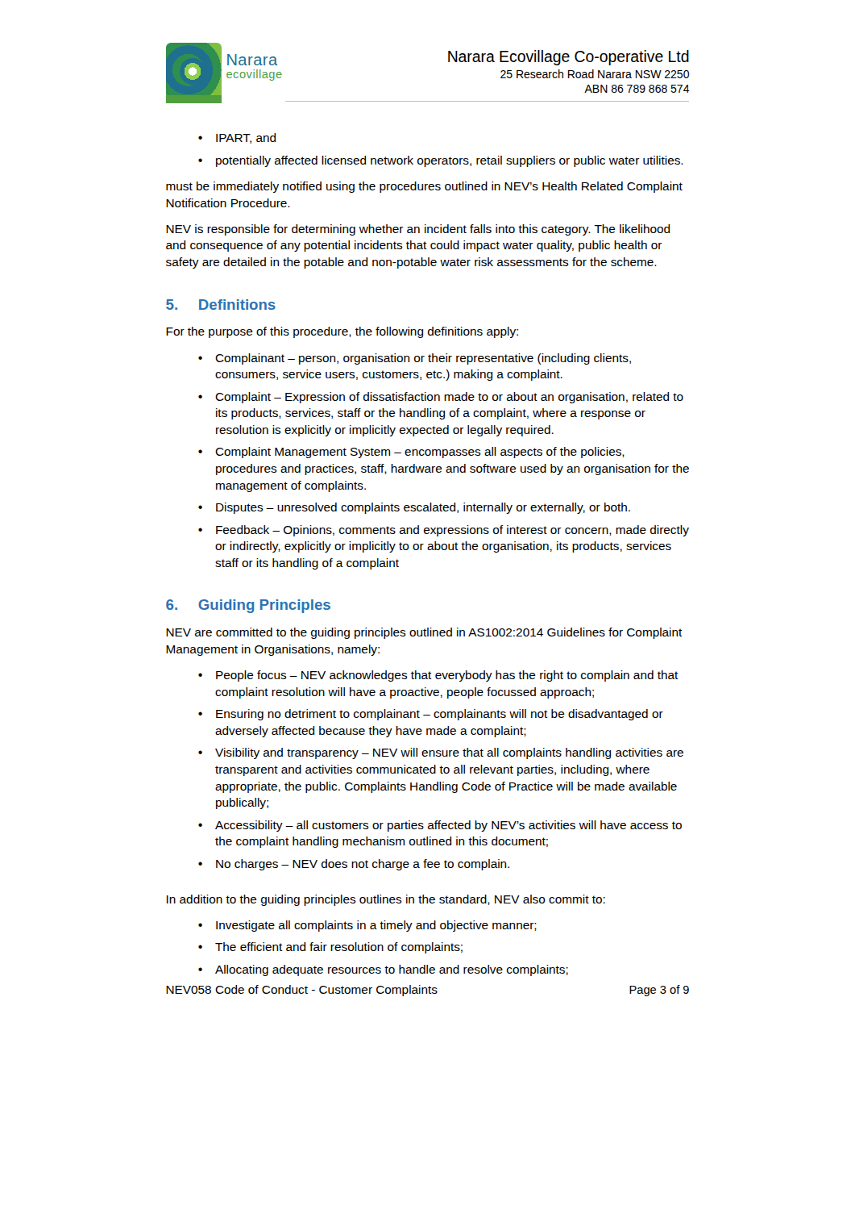Narara ecovillage
Narara Ecovillage Co-operative Ltd
25 Research Road Narara NSW 2250
ABN 86 789 868 574
IPART, and
potentially affected licensed network operators, retail suppliers or public water utilities.
must be immediately notified using the procedures outlined in NEV’s Health Related Complaint Notification Procedure.
NEV is responsible for determining whether an incident falls into this category. The likelihood and consequence of any potential incidents that could impact water quality, public health or safety are detailed in the potable and non-potable water risk assessments for the scheme.
5. Definitions
For the purpose of this procedure, the following definitions apply:
Complainant – person, organisation or their representative (including clients, consumers, service users, customers, etc.) making a complaint.
Complaint – Expression of dissatisfaction made to or about an organisation, related to its products, services, staff or the handling of a complaint, where a response or resolution is explicitly or implicitly expected or legally required.
Complaint Management System – encompasses all aspects of the policies, procedures and practices, staff, hardware and software used by an organisation for the management of complaints.
Disputes – unresolved complaints escalated, internally or externally, or both.
Feedback – Opinions, comments and expressions of interest or concern, made directly or indirectly, explicitly or implicitly to or about the organisation, its products, services staff or its handling of a complaint
6. Guiding Principles
NEV are committed to the guiding principles outlined in AS1002:2014 Guidelines for Complaint Management in Organisations, namely:
People focus – NEV acknowledges that everybody has the right to complain and that complaint resolution will have a proactive, people focussed approach;
Ensuring no detriment to complainant – complainants will not be disadvantaged or adversely affected because they have made a complaint;
Visibility and transparency – NEV will ensure that all complaints handling activities are transparent and activities communicated to all relevant parties, including, where appropriate, the public. Complaints Handling Code of Practice will be made available publically;
Accessibility – all customers or parties affected by NEV’s activities will have access to the complaint handling mechanism outlined in this document;
No charges – NEV does not charge a fee to complain.
In addition to the guiding principles outlines in the standard, NEV also commit to:
Investigate all complaints in a timely and objective manner;
The efficient and fair resolution of complaints;
Allocating adequate resources to handle and resolve complaints;
NEV058 Code of Conduct - Customer Complaints
Page 3 of 9